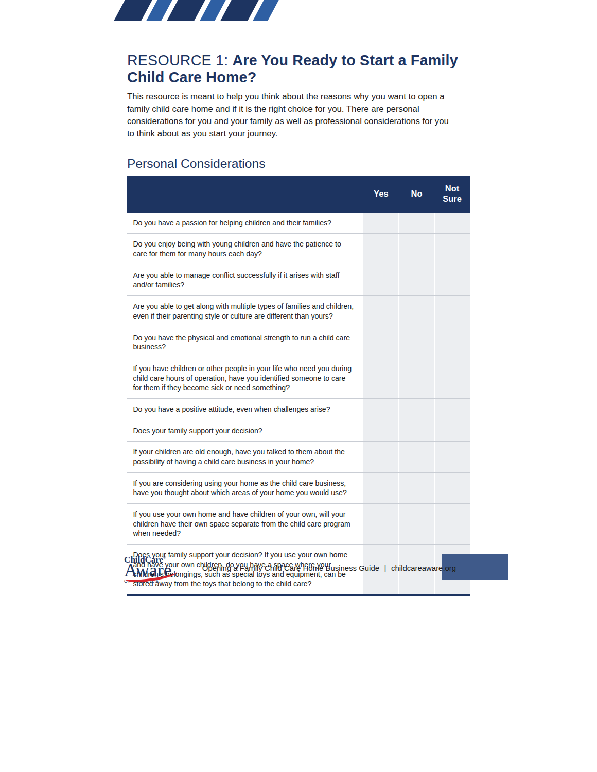RESOURCE 1: Are You Ready to Start a Family Child Care Home?
This resource is meant to help you think about the reasons why you want to open a family child care home and if it is the right choice for you. There are personal considerations for you and your family as well as professional considerations for you to think about as you start your journey.
Personal Considerations
| | Yes | No | Not Sure |
| --- | --- | --- | --- |
| Do you have a passion for helping children and their families? | | | |
| Do you enjoy being with young children and have the patience to care for them for many hours each day? | | | |
| Are you able to manage conflict successfully if it arises with staff and/or families? | | | |
| Are you able to get along with multiple types of families and children, even if their parenting style or culture are different than yours? | | | |
| Do you have the physical and emotional strength to run a child care business? | | | |
| If you have children or other people in your life who need you during child care hours of operation, have you identified someone to care for them if they become sick or need something? | | | |
| Do you have a positive attitude, even when challenges arise? | | | |
| Does your family support your decision? | | | |
| If your children are old enough, have you talked to them about the possibility of having a child care business in your home? | | | |
| If you are considering using your home as the child care business, have you thought about which areas of your home you would use? | | | |
| If you use your own home and have children of your own, will your children have their own space separate from the child care program when needed? | | | |
| Does your family support your decision? If you use your own home and have your own children, do you have a space where your children’s belongings, such as special toys and equipment, can be stored away from the toys that belong to the child care? | | | |
Opening a Family Child Care Home Business Guide|childcareaware.org
ChildCare®
Aware
OF AMERICA